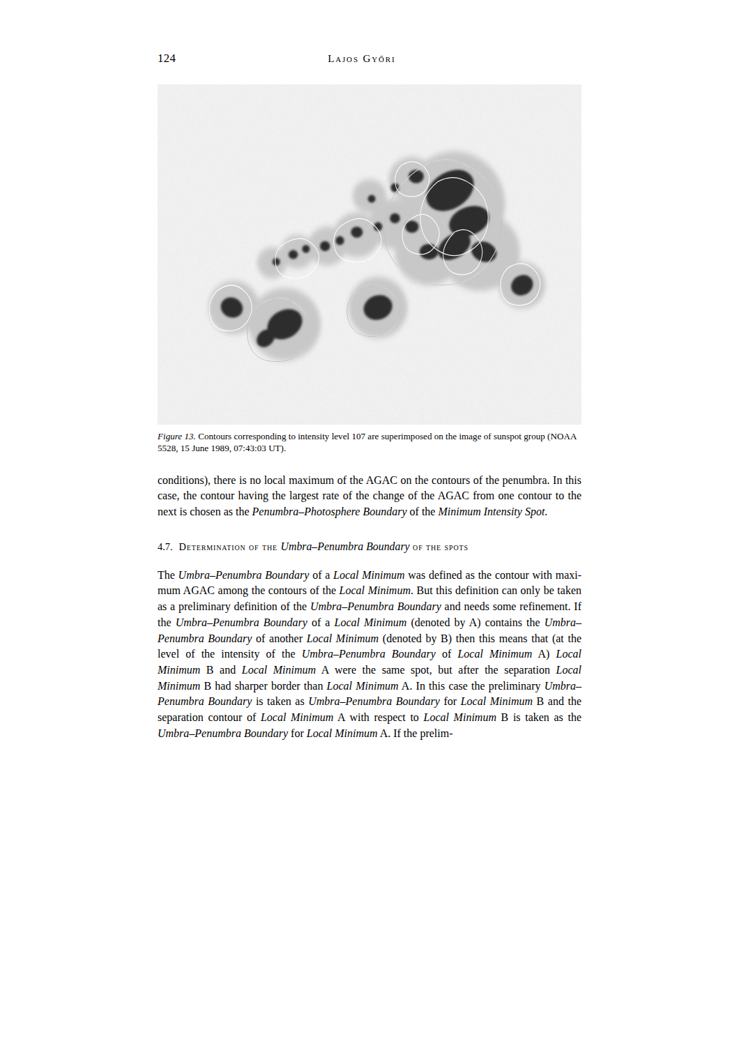124
Lajos Győri
Figure 13. Contours corresponding to intensity level 107 are superimposed on the image of sunspot group (NOAA 5528, 15 June 1989, 07:43:03 UT).
conditions), there is no local maximum of the AGAC on the contours of the penumbra. In this case, the contour having the largest rate of the change of the AGAC from one contour to the next is chosen as the Penumbra–Photosphere Boundary of the Minimum Intensity Spot.
4.7. Determination of the Umbra–Penumbra Boundary of the spots
The Umbra–Penumbra Boundary of a Local Minimum was defined as the contour with maximum AGAC among the contours of the Local Minimum. But this definition can only be taken as a preliminary definition of the Umbra–Penumbra Boundary and needs some refinement. If the Umbra–Penumbra Boundary of a Local Minimum (denoted by A) contains the Umbra–Penumbra Boundary of another Local Minimum (denoted by B) then this means that (at the level of the intensity of the Umbra–Penumbra Boundary of Local Minimum A) Local Minimum B and Local Minimum A were the same spot, but after the separation Local Minimum B had sharper border than Local Minimum A. In this case the preliminary Umbra–Penumbra Boundary is taken as Umbra–Penumbra Boundary for Local Minimum B and the separation contour of Local Minimum A with respect to Local Minimum B is taken as the Umbra–Penumbra Boundary for Local Minimum A. If the prelim-